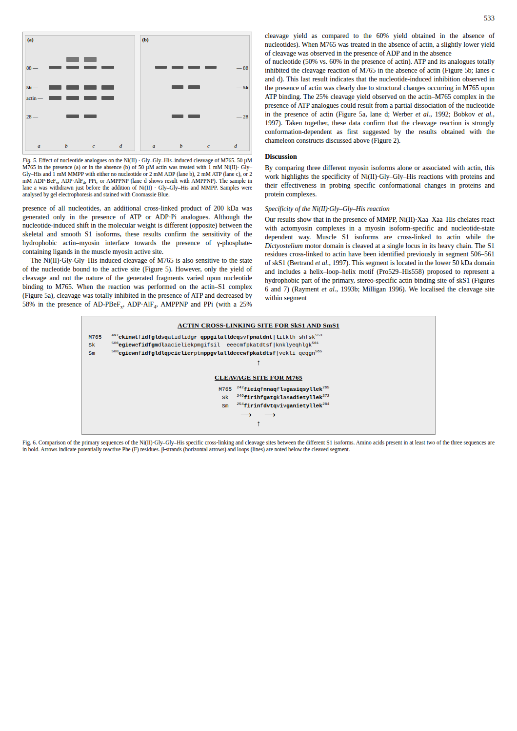533
(a)
88 —
56 —
actin —
28 —
abcd
(b)
— 88
— 56
— 28
abcd
Fig. 5. Effect of nucleotide analogues on the Ni(II) · Gly–Gly–His–induced cleavage of M765. 50 µM M765 in the presence (a) or in the absence (b) of 50 µM actin was treated with 1 mM Ni(II)· Gly–Gly–His and 1 mM MMPP with either no nucleotide or 2 mM ADP (lane b), 2 mM ATP (lane c), or 2 mM ADP·BeFx, ADP·AlF4, PPi, or AMPPNP (lane d shows result with AMPPNP). The sample in lane a was withdrawn just before the addition of Ni(II) · Gly–Gly–His and MMPP. Samples were analysed by gel electrophoresis and stained with Coomassie Blue.
presence of all nucleotides, an additional cross-linked product of 200 kDa was generated only in the presence of ATP or ADP·Pi analogues. Although the nucleotide-induced shift in the molecular weight is different (opposite) between the skeletal and smooth S1 isoforms, these results confirm the sensitivity of the hydrophobic actin–myosin interface towards the presence of γ-phosphate-containing ligands in the muscle myosin active site.
The Ni(II)·Gly-Gly–His induced cleavage of M765 is also sensitive to the state of the nucleotide bound to the active site (Figure 5). However, only the yield of cleavage and not the nature of the generated fragments varied upon nucleotide binding to M765. When the reaction was performed on the actin–S1 complex (Figure 5a), cleavage was totally inhibited in the presence of ATP and decreased by 58% in the presence of AD-PBeFx, ADP·AlF4, AMPPNP and PPi (with a 25% cleavage yield as compared to the 60% yield obtained in the absence of nucleotides). When M765 was treated in the absence of actin, a slightly lower yield of cleavage was observed in the presence of ADP and in the absence
of nucleotide (50% vs. 60% in the presence of actin). ATP and its analogues totally inhibited the cleavage reaction of M765 in the absence of actin (Figure 5b; lanes c and d). This last result indicates that the nucleotide-induced inhibition observed in the presence of actin was clearly due to structural changes occurring in M765 upon ATP binding. The 25% cleavage yield observed on the actin–M765 complex in the presence of ATP analogues could result from a partial dissociation of the nucleotide in the presence of actin (Figure 5a, lane d; Werber et al., 1992; Bobkov et al., 1997). Taken together, these data confirm that the cleavage reaction is strongly conformation-dependent as first suggested by the results obtained with the chameleon constructs discussed above (Figure 2).
Discussion
By comparing three different myosin isoforms alone or associated with actin, this work highlights the specificity of Ni(II)·Gly–Gly–His reactions with proteins and their effectiveness in probing specific conformational changes in proteins and protein complexes.
Specificity of the Ni(II)·Gly–Gly–His reaction
Our results show that in the presence of MMPP, Ni(II)·Xaa–Xaa–His chelates react with actomyosin complexes in a myosin isoform-specific and nucleotide-state dependent way. Muscle S1 isoforms are cross-linked to actin while the Dictyostelium motor domain is cleaved at a single locus in its heavy chain. The S1 residues cross-linked to actin have been identified previously in segment 506–561 of skS1 (Bertrand et al., 1997). This segment is located in the lower 50 kDa domain and includes a helix–loop–helix motif (Pro529–His558) proposed to represent a hydrophobic part of the primary, stereo-specific actin binding site of skS1 (Figures 6 and 7) (Rayment et al., 1993b; Milligan 1996). We localised the cleavage site within segment
ACTIN CROSS-LINKING SITE FOR SkS1 AND SmS1
M765497ekinwtfidfgldsqatidlidgr qppgilalldeqsvfpnatdnt|litklh shfsk553 Sk506egiewefidfgmdlaacieliekpmgifsil eeecmfpkatdtsf|knklyeqhlgk561 Sm508egiewnfidfgldlqpcielierptmppgvlalldeecwfpkatdtsf|vekli qeqgn565
↑
CLEAVAGE SITE FOR M765
M765242fieiqfnnaqflsgasiqsyllek265 Sk249firihfgatgklasadietyllek272 Sm254firinfdvtqvivganietyllek284
⟶ ⟶
↑
Fig. 6. Comparison of the primary sequences of the Ni(II)·Gly–Gly–His specific cross-linking and cleavage sites between the different S1 isoforms. Amino acids present in at least two of the three sequences are in bold. Arrows indicate potentially reactive Phe (F) residues. β-strands (horizontal arrows) and loops (lines) are noted below the cleaved segment.